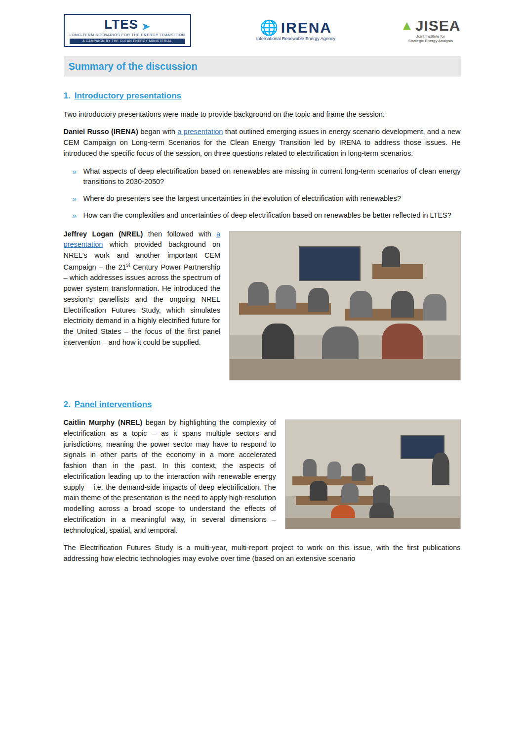LTES➤
Long-term scenarios for the energy transition
A campaign by the Clean Energy Ministerial
🌐IRENA
International Renewable Energy Agency
▲JISEA
Joint Institute for
Strategic Energy Analysis
Summary of the discussion
1. Introductory presentations
Two introductory presentations were made to provide background on the topic and frame the session:
Daniel Russo (IRENA) began with a presentation that outlined emerging issues in energy scenario development, and a new CEM Campaign on Long-term Scenarios for the Clean Energy Transition led by IRENA to address those issues. He introduced the specific focus of the session, on three questions related to electrification in long-term scenarios:
What aspects of deep electrification based on renewables are missing in current long-term scenarios of clean energy transitions to 2030-2050?
Where do presenters see the largest uncertainties in the evolution of electrification with renewables?
How can the complexities and uncertainties of deep electrification based on renewables be better reflected in LTES?
Jeffrey Logan (NREL) then followed with a presentation which provided background on NREL’s work and another important CEM Campaign – the 21st Century Power Partnership – which addresses issues across the spectrum of power system transformation. He introduced the session’s panellists and the ongoing NREL Electrification Futures Study, which simulates electricity demand in a highly electrified future for the United States – the focus of the first panel intervention – and how it could be supplied.
2. Panel interventions
Caitlin Murphy (NREL) began by highlighting the complexity of electrification as a topic – as it spans multiple sectors and jurisdictions, meaning the power sector may have to respond to signals in other parts of the economy in a more accelerated fashion than in the past. In this context, the aspects of electrification leading up to the interaction with renewable energy supply – i.e. the demand-side impacts of deep electrification. The main theme of the presentation is the need to apply high-resolution modelling across a broad scope to understand the effects of electrification in a meaningful way, in several dimensions – technological, spatial, and temporal.
The Electrification Futures Study is a multi-year, multi-report project to work on this issue, with the first publications addressing how electric technologies may evolve over time (based on an extensive scenario